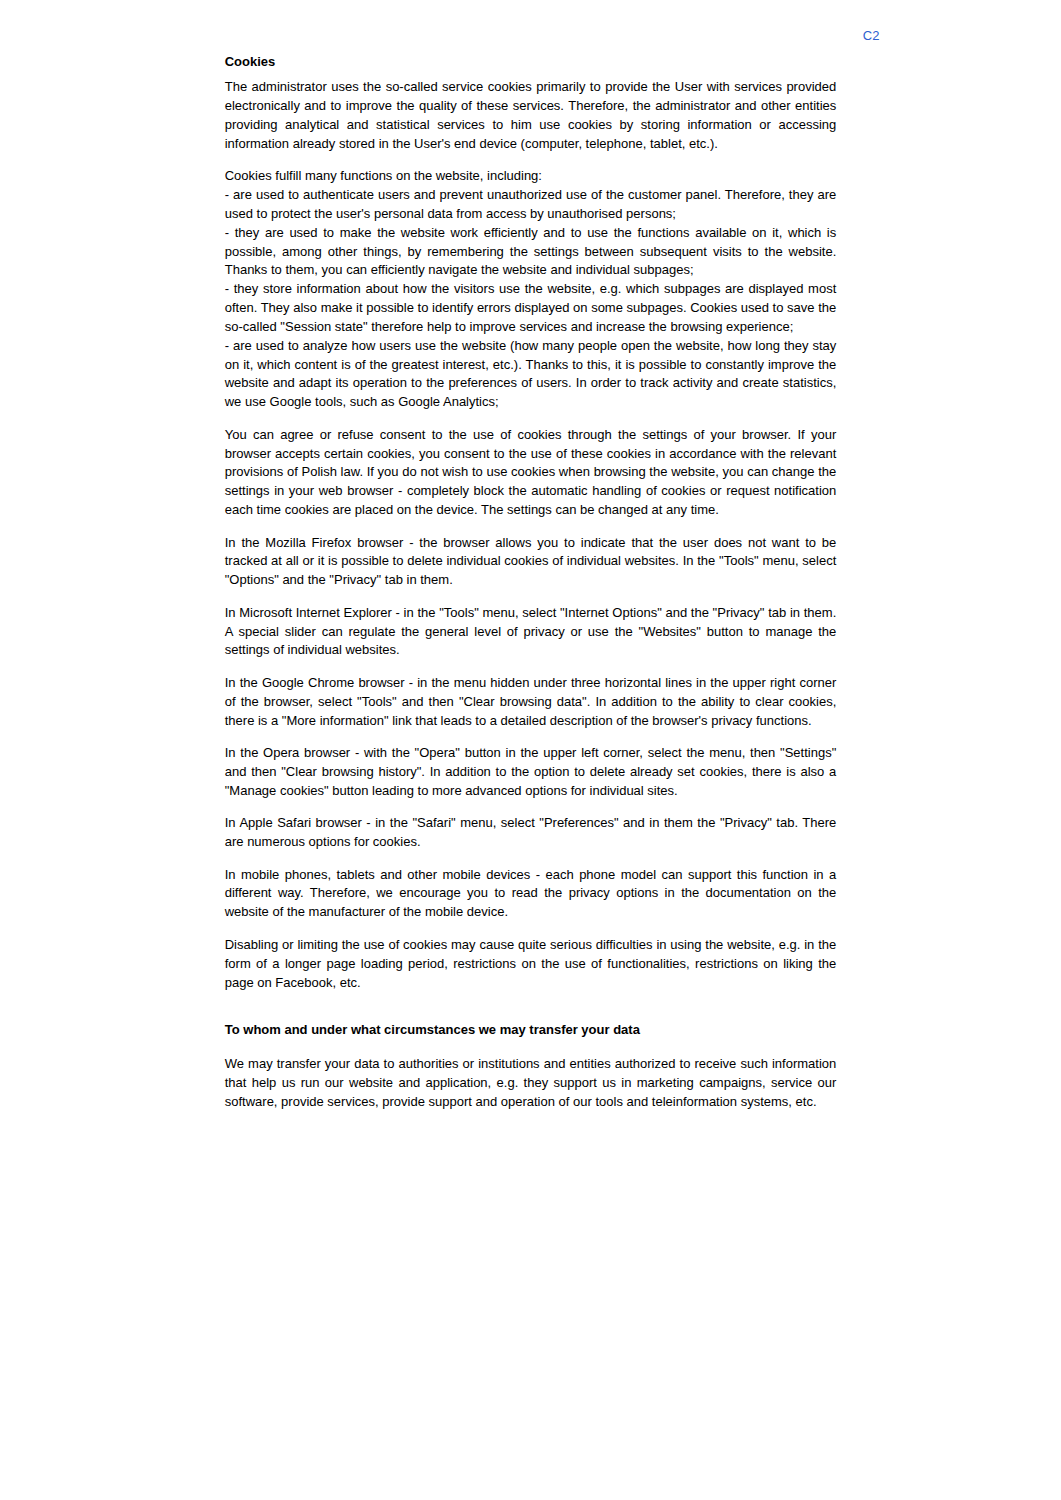C2
Cookies
The administrator uses the so-called service cookies primarily to provide the User with services provided electronically and to improve the quality of these services. Therefore, the administrator and other entities providing analytical and statistical services to him use cookies by storing information or accessing information already stored in the User's end device (computer, telephone, tablet, etc.).
Cookies fulfill many functions on the website, including:
- are used to authenticate users and prevent unauthorized use of the customer panel. Therefore, they are used to protect the user's personal data from access by unauthorised persons;
- they are used to make the website work efficiently and to use the functions available on it, which is possible, among other things, by remembering the settings between subsequent visits to the website. Thanks to them, you can efficiently navigate the website and individual subpages;
- they store information about how the visitors use the website, e.g. which subpages are displayed most often. They also make it possible to identify errors displayed on some subpages. Cookies used to save the so-called "Session state" therefore help to improve services and increase the browsing experience;
- are used to analyze how users use the website (how many people open the website, how long they stay on it, which content is of the greatest interest, etc.). Thanks to this, it is possible to constantly improve the website and adapt its operation to the preferences of users. In order to track activity and create statistics, we use Google tools, such as Google Analytics;
You can agree or refuse consent to the use of cookies through the settings of your browser. If your browser accepts certain cookies, you consent to the use of these cookies in accordance with the relevant provisions of Polish law. If you do not wish to use cookies when browsing the website, you can change the settings in your web browser - completely block the automatic handling of cookies or request notification each time cookies are placed on the device. The settings can be changed at any time.
In the Mozilla Firefox browser - the browser allows you to indicate that the user does not want to be tracked at all or it is possible to delete individual cookies of individual websites. In the "Tools" menu, select "Options" and the "Privacy" tab in them.
In Microsoft Internet Explorer - in the "Tools" menu, select "Internet Options" and the "Privacy" tab in them. A special slider can regulate the general level of privacy or use the "Websites" button to manage the settings of individual websites.
In the Google Chrome browser - in the menu hidden under three horizontal lines in the upper right corner of the browser, select "Tools" and then "Clear browsing data". In addition to the ability to clear cookies, there is a "More information" link that leads to a detailed description of the browser's privacy functions.
In the Opera browser - with the "Opera" button in the upper left corner, select the menu, then "Settings" and then "Clear browsing history". In addition to the option to delete already set cookies, there is also a "Manage cookies" button leading to more advanced options for individual sites.
In Apple Safari browser - in the "Safari" menu, select "Preferences" and in them the "Privacy" tab. There are numerous options for cookies.
In mobile phones, tablets and other mobile devices - each phone model can support this function in a different way. Therefore, we encourage you to read the privacy options in the documentation on the website of the manufacturer of the mobile device.
Disabling or limiting the use of cookies may cause quite serious difficulties in using the website, e.g. in the form of a longer page loading period, restrictions on the use of functionalities, restrictions on liking the page on Facebook, etc.
To whom and under what circumstances we may transfer your data
We may transfer your data to authorities or institutions and entities authorized to receive such information that help us run our website and application, e.g. they support us in marketing campaigns, service our software, provide services, provide support and operation of our tools and teleinformation systems, etc.